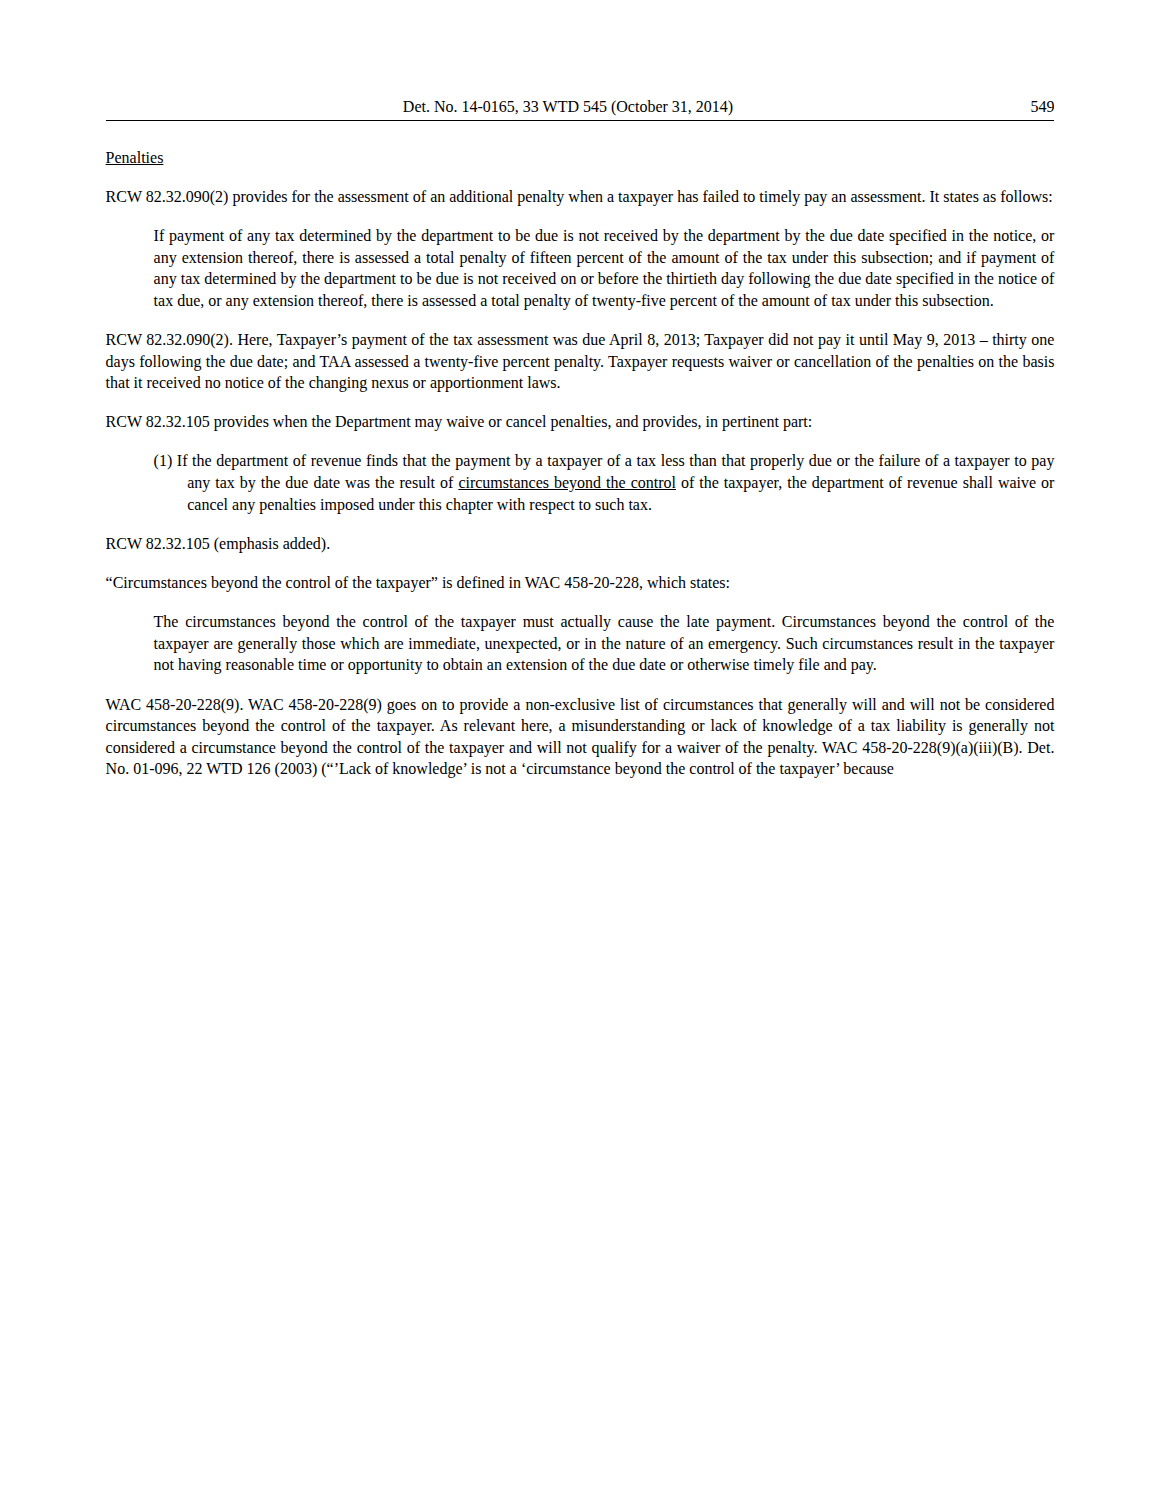549
Det. No. 14-0165, 33 WTD 545 (October 31, 2014)
Penalties
RCW 82.32.090(2) provides for the assessment of an additional penalty when a taxpayer has failed to timely pay an assessment. It states as follows:
If payment of any tax determined by the department to be due is not received by the department by the due date specified in the notice, or any extension thereof, there is assessed a total penalty of fifteen percent of the amount of the tax under this subsection; and if payment of any tax determined by the department to be due is not received on or before the thirtieth day following the due date specified in the notice of tax due, or any extension thereof, there is assessed a total penalty of twenty-five percent of the amount of tax under this subsection.
RCW 82.32.090(2). Here, Taxpayer’s payment of the tax assessment was due April 8, 2013; Taxpayer did not pay it until May 9, 2013 – thirty one days following the due date; and TAA assessed a twenty-five percent penalty. Taxpayer requests waiver or cancellation of the penalties on the basis that it received no notice of the changing nexus or apportionment laws.
RCW 82.32.105 provides when the Department may waive or cancel penalties, and provides, in pertinent part:
(1) If the department of revenue finds that the payment by a taxpayer of a tax less than that properly due or the failure of a taxpayer to pay any tax by the due date was the result of circumstances beyond the control of the taxpayer, the department of revenue shall waive or cancel any penalties imposed under this chapter with respect to such tax.
RCW 82.32.105 (emphasis added).
“Circumstances beyond the control of the taxpayer” is defined in WAC 458-20-228, which states:
The circumstances beyond the control of the taxpayer must actually cause the late payment. Circumstances beyond the control of the taxpayer are generally those which are immediate, unexpected, or in the nature of an emergency. Such circumstances result in the taxpayer not having reasonable time or opportunity to obtain an extension of the due date or otherwise timely file and pay.
WAC 458-20-228(9). WAC 458-20-228(9) goes on to provide a non-exclusive list of circumstances that generally will and will not be considered circumstances beyond the control of the taxpayer. As relevant here, a misunderstanding or lack of knowledge of a tax liability is generally not considered a circumstance beyond the control of the taxpayer and will not qualify for a waiver of the penalty. WAC 458-20-228(9)(a)(iii)(B). Det. No. 01-096, 22 WTD 126 (2003) (“’Lack of knowledge’ is not a ‘circumstance beyond the control of the taxpayer’ because